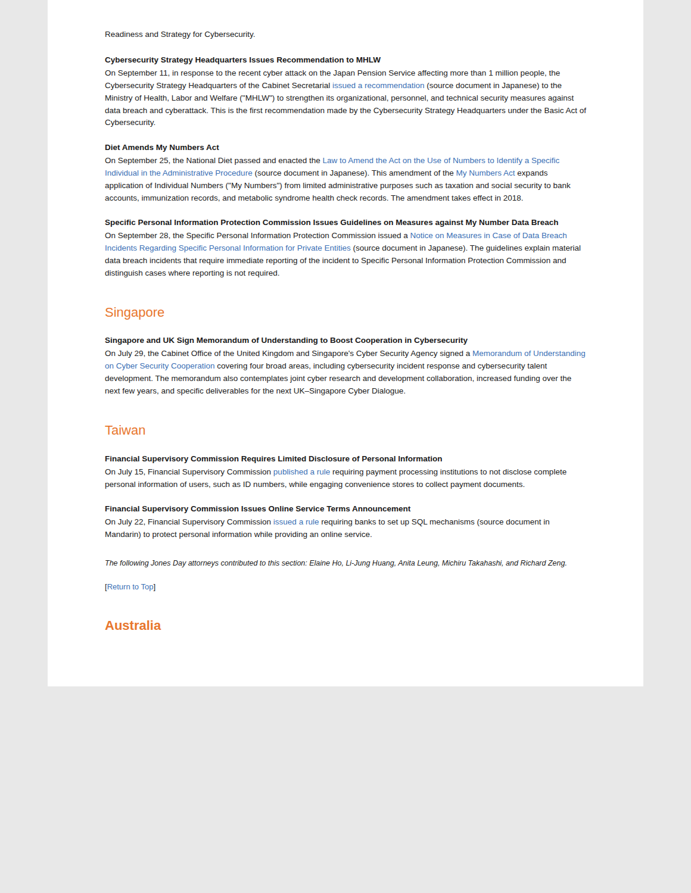Readiness and Strategy for Cybersecurity.
Cybersecurity Strategy Headquarters Issues Recommendation to MHLW
On September 11, in response to the recent cyber attack on the Japan Pension Service affecting more than 1 million people, the Cybersecurity Strategy Headquarters of the Cabinet Secretarial issued a recommendation (source document in Japanese) to the Ministry of Health, Labor and Welfare ("MHLW") to strengthen its organizational, personnel, and technical security measures against data breach and cyberattack. This is the first recommendation made by the Cybersecurity Strategy Headquarters under the Basic Act of Cybersecurity.
Diet Amends My Numbers Act
On September 25, the National Diet passed and enacted the Law to Amend the Act on the Use of Numbers to Identify a Specific Individual in the Administrative Procedure (source document in Japanese). This amendment of the My Numbers Act expands application of Individual Numbers ("My Numbers") from limited administrative purposes such as taxation and social security to bank accounts, immunization records, and metabolic syndrome health check records. The amendment takes effect in 2018.
Specific Personal Information Protection Commission Issues Guidelines on Measures against My Number Data Breach
On September 28, the Specific Personal Information Protection Commission issued a Notice on Measures in Case of Data Breach Incidents Regarding Specific Personal Information for Private Entities (source document in Japanese). The guidelines explain material data breach incidents that require immediate reporting of the incident to Specific Personal Information Protection Commission and distinguish cases where reporting is not required.
Singapore
Singapore and UK Sign Memorandum of Understanding to Boost Cooperation in Cybersecurity
On July 29, the Cabinet Office of the United Kingdom and Singapore's Cyber Security Agency signed a Memorandum of Understanding on Cyber Security Cooperation covering four broad areas, including cybersecurity incident response and cybersecurity talent development. The memorandum also contemplates joint cyber research and development collaboration, increased funding over the next few years, and specific deliverables for the next UK–Singapore Cyber Dialogue.
Taiwan
Financial Supervisory Commission Requires Limited Disclosure of Personal Information
On July 15, Financial Supervisory Commission published a rule requiring payment processing institutions to not disclose complete personal information of users, such as ID numbers, while engaging convenience stores to collect payment documents.
Financial Supervisory Commission Issues Online Service Terms Announcement
On July 22, Financial Supervisory Commission issued a rule requiring banks to set up SQL mechanisms (source document in Mandarin) to protect personal information while providing an online service.
The following Jones Day attorneys contributed to this section: Elaine Ho, Li-Jung Huang, Anita Leung, Michiru Takahashi, and Richard Zeng.
[Return to Top]
Australia